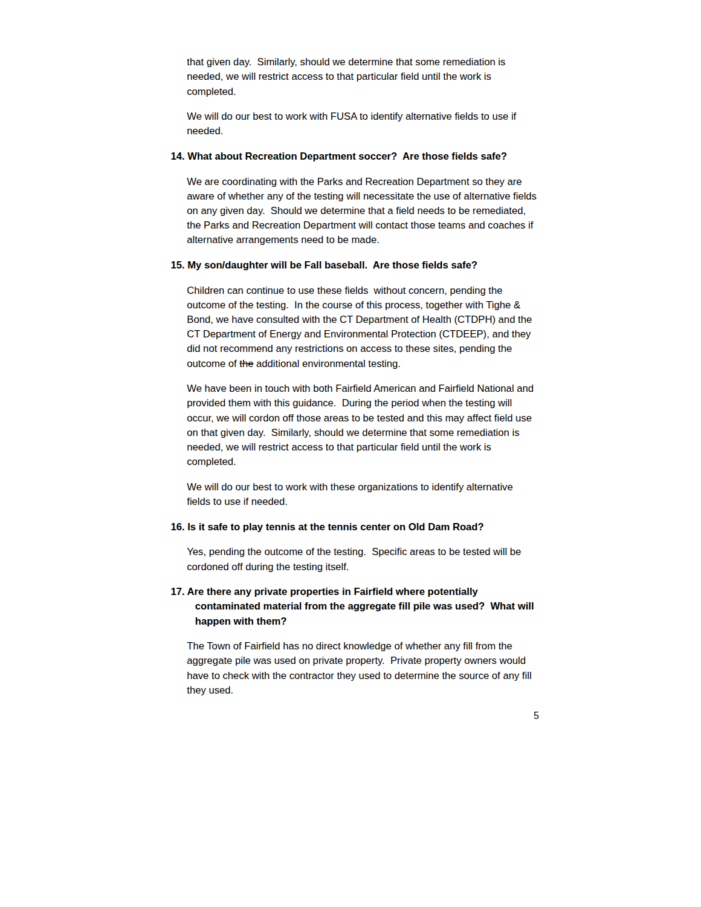that given day. Similarly, should we determine that some remediation is needed, we will restrict access to that particular field until the work is completed.
We will do our best to work with FUSA to identify alternative fields to use if needed.
14. What about Recreation Department soccer? Are those fields safe?
We are coordinating with the Parks and Recreation Department so they are aware of whether any of the testing will necessitate the use of alternative fields on any given day. Should we determine that a field needs to be remediated, the Parks and Recreation Department will contact those teams and coaches if alternative arrangements need to be made.
15. My son/daughter will be Fall baseball. Are those fields safe?
Children can continue to use these fields without concern, pending the outcome of the testing. In the course of this process, together with Tighe & Bond, we have consulted with the CT Department of Health (CTDPH) and the CT Department of Energy and Environmental Protection (CTDEEP), and they did not recommend any restrictions on access to these sites, pending the outcome of the additional environmental testing.
We have been in touch with both Fairfield American and Fairfield National and provided them with this guidance. During the period when the testing will occur, we will cordon off those areas to be tested and this may affect field use on that given day. Similarly, should we determine that some remediation is needed, we will restrict access to that particular field until the work is completed.
We will do our best to work with these organizations to identify alternative fields to use if needed.
16. Is it safe to play tennis at the tennis center on Old Dam Road?
Yes, pending the outcome of the testing. Specific areas to be tested will be cordoned off during the testing itself.
17. Are there any private properties in Fairfield where potentially contaminated material from the aggregate fill pile was used? What will happen with them?
The Town of Fairfield has no direct knowledge of whether any fill from the aggregate pile was used on private property. Private property owners would have to check with the contractor they used to determine the source of any fill they used.
5